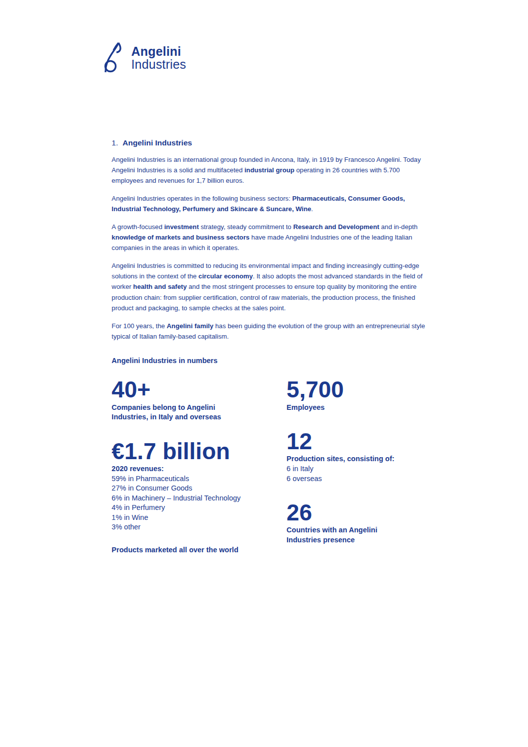Angelini
Industries
1. Angelini Industries
Angelini Industries is an international group founded in Ancona, Italy, in 1919 by Francesco Angelini. Today Angelini Industries is a solid and multifaceted industrial group operating in 26 countries with 5.700 employees and revenues for 1,7 billion euros.
Angelini Industries operates in the following business sectors: Pharmaceuticals, Consumer Goods, Industrial Technology, Perfumery and Skincare & Suncare, Wine.
A growth-focused investment strategy, steady commitment to Research and Development and in-depth knowledge of markets and business sectors have made Angelini Industries one of the leading Italian companies in the areas in which it operates.
Angelini Industries is committed to reducing its environmental impact and finding increasingly cutting-edge solutions in the context of the circular economy. It also adopts the most advanced standards in the field of worker health and safety and the most stringent processes to ensure top quality by monitoring the entire production chain: from supplier certification, control of raw materials, the production process, the finished product and packaging, to sample checks at the sales point.
For 100 years, the Angelini family has been guiding the evolution of the group with an entrepreneurial style typical of Italian family-based capitalism.
Angelini Industries in numbers
40+
Companies belong to Angelini
Industries, in Italy and overseas
€1.7 billion
2020 revenues:
59% in Pharmaceuticals
27% in Consumer Goods
6% in Machinery – Industrial Technology
4% in Perfumery
1% in Wine
3% other
Products marketed all over the world
5,700
Employees
12
Production sites, consisting of:
6 in Italy
6 overseas
26
Countries with an Angelini
Industries presence